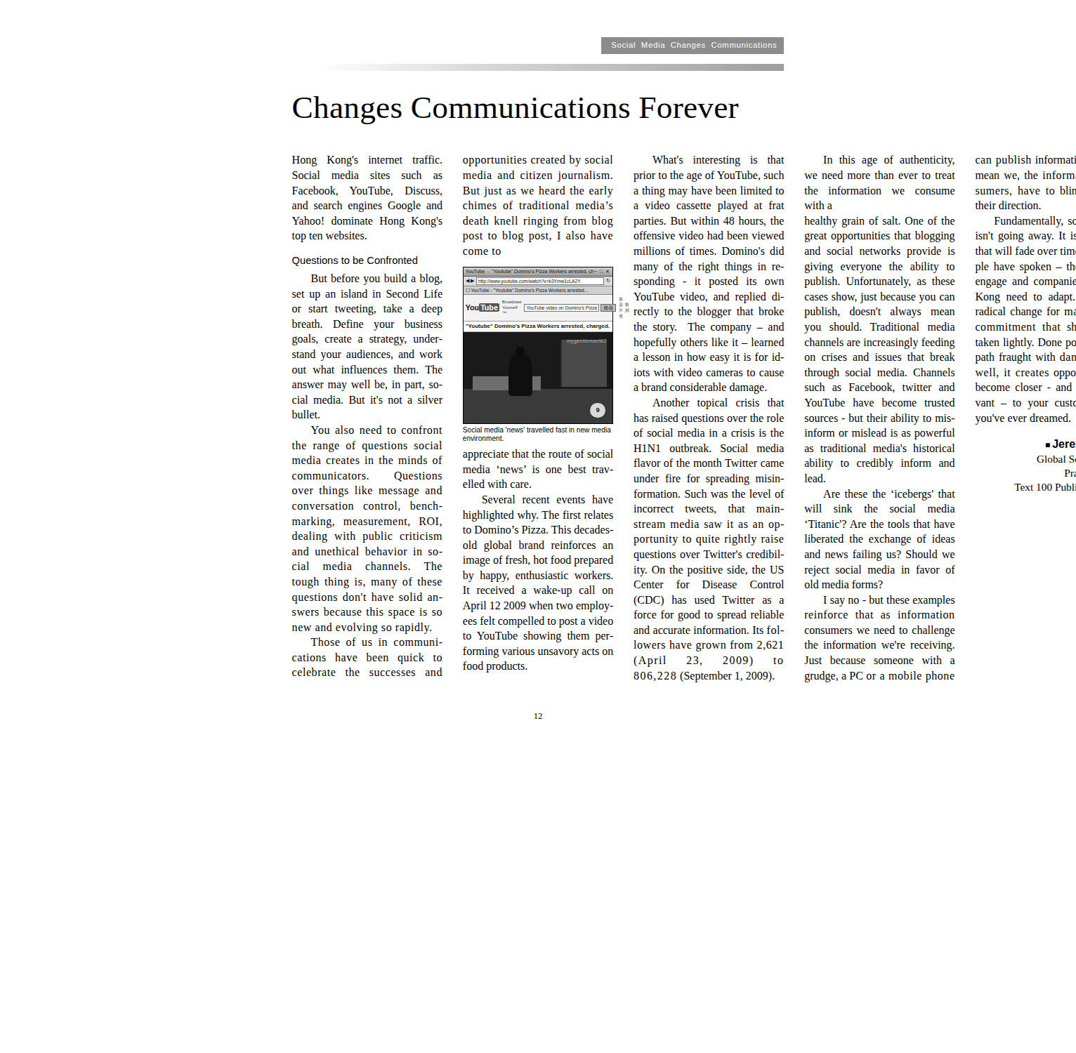Social Media Changes Communications
Changes Communications Forever
Hong Kong's internet traffic. Social media sites such as Facebook, YouTube, Discuss, and search engines Google and Yahoo! dominate Hong Kong's top ten websites.
Questions to be Confronted
But before you build a blog, set up an island in Second Life or start tweeting, take a deep breath. Define your business goals, create a strategy, understand your audiences, and work out what influences them. The answer may well be, in part, social media. But it's not a silver bullet.
You also need to confront the range of questions social media creates in the minds of communicators. Questions over things like message and conversation control, benchmarking, measurement, ROI, dealing with public criticism and unethical behavior in social media channels. The tough thing is, many of these questions don't have solid answers because this space is so new and evolving so rapidly.
Those of us in communications have been quick to celebrate the successes and opportunities created by social media and citizen journalism. But just as we heard the early chimes of traditional media’s death knell ringing from blog post to blog post, I also have come to
YouTube - "Youtube" Domino's Pizza Workers arrested, charged - Windows Internet Explorer ─ □ ✕
◀ ▶ http://www.youtube.com/watch?v=k3Ymw1cLA2Y ↻
☐ YouTube - "Youtube" Domino's Pizza Workers arrested...
You Tube Broadcast Yourself ™ YouTube video on Domino's Pizza 搜尋 首頁 影片 頻道
"Youtube" Domino's Pizza Workers arrested, charged.
mygentlemanW2
9
Social media 'news' travelled fast in new media environment.
appreciate that the route of social media ‘news’ is one best travelled with care.
Several recent events have highlighted why. The first relates to Domino’s Pizza. This decades-old global brand reinforces an image of fresh, hot food prepared by happy, enthusiastic workers. It received a wake-up call on April 12 2009 when two employees felt compelled to post a video to YouTube showing them performing various unsavory acts on food products.
What's interesting is that prior to the age of YouTube, such a thing may have been limited to a video cassette played at frat parties. But within 48 hours, the offensive video had been viewed millions of times. Domino's did many of the right things in responding - it posted its own YouTube video, and replied directly to the blogger that broke the story. The company – and hopefully others like it – learned a lesson in how easy it is for idiots with video cameras to cause a brand considerable damage.
Another topical crisis that has raised questions over the role of social media in a crisis is the H1N1 outbreak. Social media flavor of the month Twitter came under fire for spreading misinformation. Such was the level of incorrect tweets, that mainstream media saw it as an opportunity to quite rightly raise questions over Twitter's credibility. On the positive side, the US Center for Disease Control (CDC) has used Twitter as a force for good to spread reliable and accurate information. Its followers have grown from 2,621 (April 23, 2009) to 806,228 (September 1, 2009).
In this age of authenticity, we need more than ever to treat the information we consume with a
healthy grain of salt. One of the great opportunities that blogging and social networks provide is giving everyone the ability to publish. Unfortunately, as these cases show, just because you can publish, doesn't always mean you should. Traditional media channels are increasingly feeding on crises and issues that break through social media. Channels such as Facebook, twitter and YouTube have become trusted sources - but their ability to misinform or mislead is as powerful as traditional media's historical ability to credibly inform and lead.
Are these the ‘icebergs' that will sink the social media ‘Titanic'? Are the tools that have liberated the exchange of ideas and news failing us? Should we reject social media in favor of old media forms?
I say no - but these examples reinforce that as information consumers we need to challenge the information we're receiving. Just because someone with a grudge, a PC or a mobile phone can publish information, doesn't mean we, the information consumers, have to blindly follow their direction.
Fundamentally, social media isn't going away. It isn't a trend that will fade over time. The people have spoken – they want to engage and companies in Hong Kong need to adapt. This is a radical change for many, and a commitment that shouldn’t be taken lightly. Done poorly, it is a path fraught with danger. Done well, it creates opportunities to become closer - and more relevant – to your customers than you've ever dreamed.
Jeremy Woolf
Global Social Media
Practice Lead,
Text 100 Public Relations
12